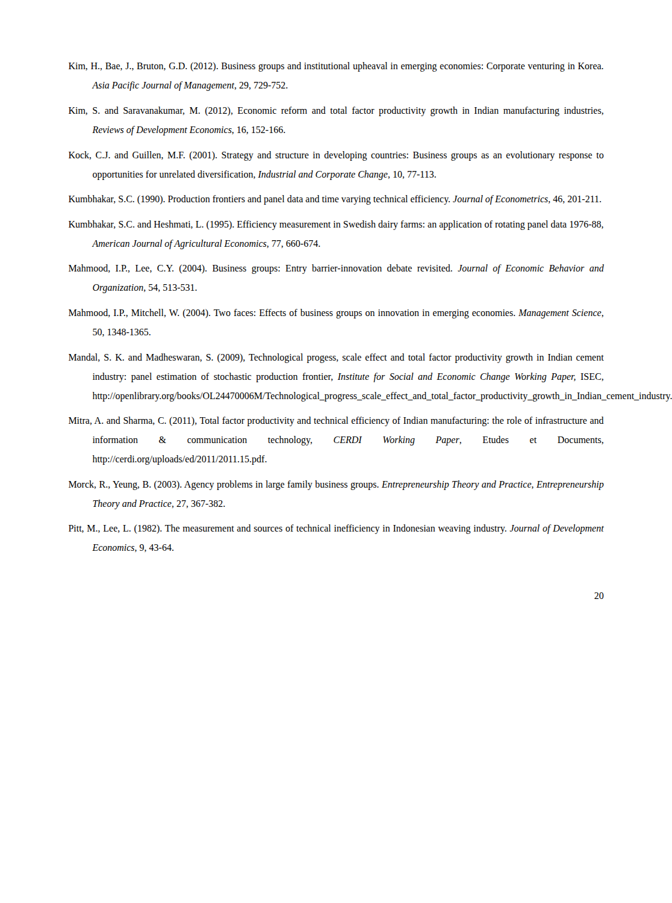Kim, H., Bae, J., Bruton, G.D. (2012). Business groups and institutional upheaval in emerging economies: Corporate venturing in Korea. Asia Pacific Journal of Management, 29, 729-752.
Kim, S. and Saravanakumar, M. (2012), Economic reform and total factor productivity growth in Indian manufacturing industries, Reviews of Development Economics, 16, 152-166.
Kock, C.J. and Guillen, M.F. (2001). Strategy and structure in developing countries: Business groups as an evolutionary response to opportunities for unrelated diversification, Industrial and Corporate Change, 10, 77-113.
Kumbhakar, S.C. (1990). Production frontiers and panel data and time varying technical efficiency. Journal of Econometrics, 46, 201-211.
Kumbhakar, S.C. and Heshmati, L. (1995). Efficiency measurement in Swedish dairy farms: an application of rotating panel data 1976-88, American Journal of Agricultural Economics, 77, 660-674.
Mahmood, I.P., Lee, C.Y. (2004). Business groups: Entry barrier-innovation debate revisited. Journal of Economic Behavior and Organization, 54, 513-531.
Mahmood, I.P., Mitchell, W. (2004). Two faces: Effects of business groups on innovation in emerging economies. Management Science, 50, 1348-1365.
Mandal, S. K. and Madheswaran, S. (2009), Technological progess, scale effect and total factor productivity growth in Indian cement industry: panel estimation of stochastic production frontier, Institute for Social and Economic Change Working Paper, ISEC, http://openlibrary.org/books/OL24470006M/Technological_progress_scale_effect_and_total_factor_productivity_growth_in_Indian_cement_industry.
Mitra, A. and Sharma, C. (2011), Total factor productivity and technical efficiency of Indian manufacturing: the role of infrastructure and information & communication technology, CERDI Working Paper, Etudes et Documents, http://cerdi.org/uploads/ed/2011/2011.15.pdf.
Morck, R., Yeung, B. (2003). Agency problems in large family business groups. Entrepreneurship Theory and Practice, Entrepreneurship Theory and Practice, 27, 367-382.
Pitt, M., Lee, L. (1982). The measurement and sources of technical inefficiency in Indonesian weaving industry. Journal of Development Economics, 9, 43-64.
20